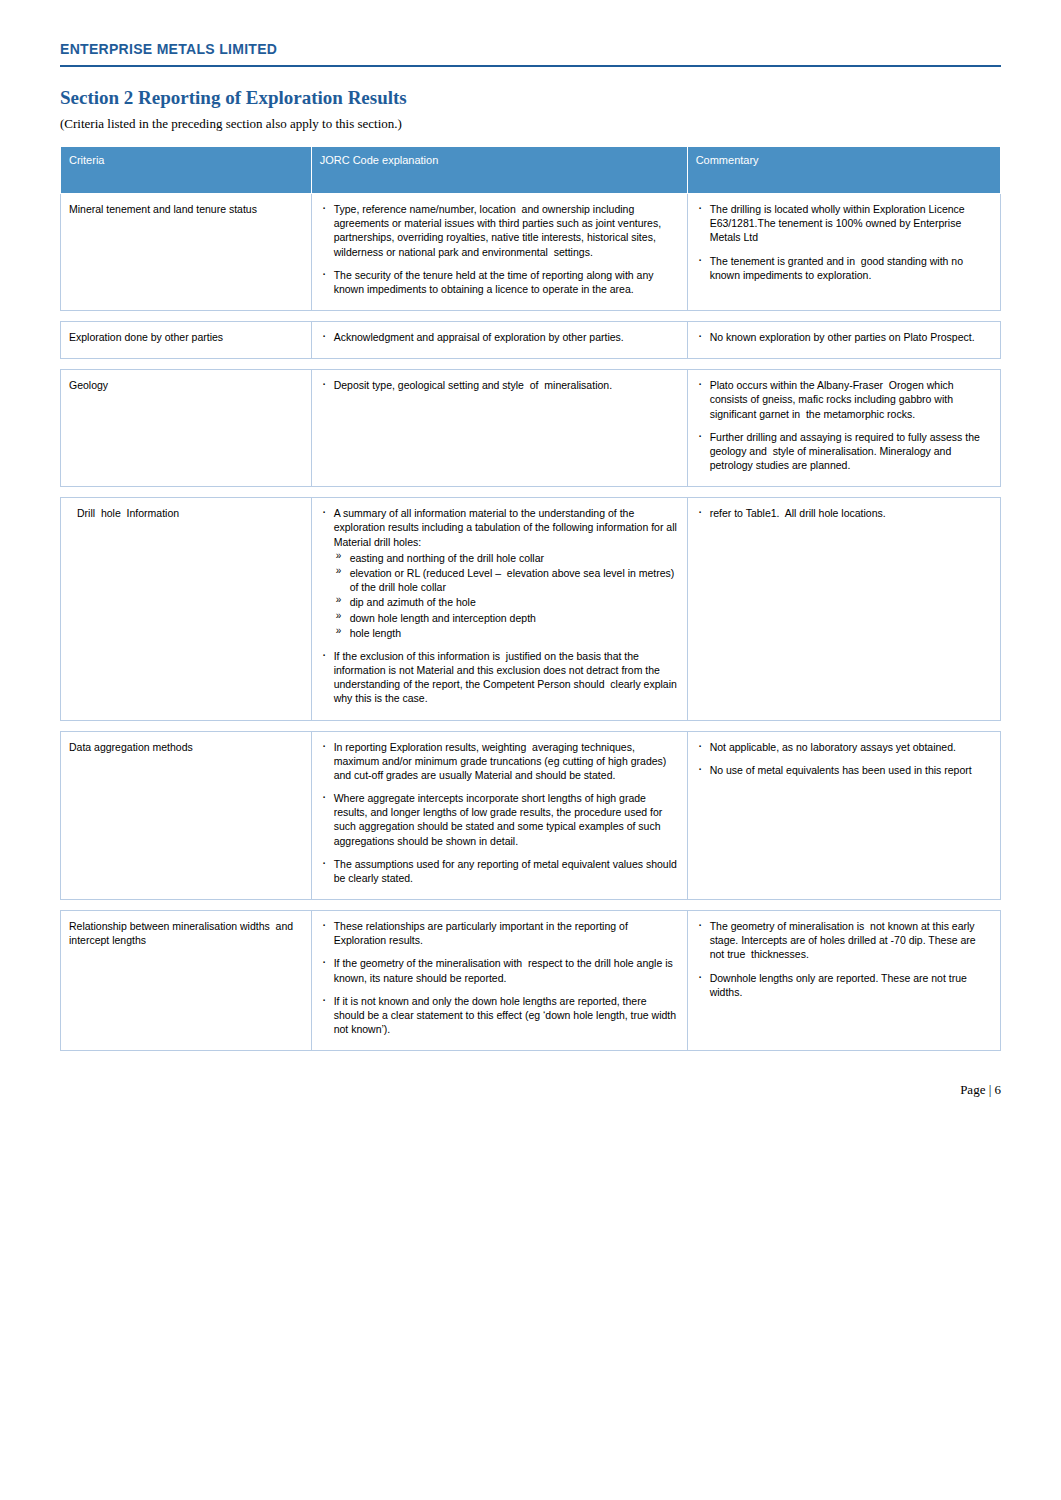ENTERPRISE METALS LIMITED
Section 2 Reporting of Exploration Results
(Criteria listed in the preceding section also apply to this section.)
| Criteria | JORC Code explanation | Commentary |
| --- | --- | --- |
| Mineral tenement and land tenure status | Type, reference name/number, location and ownership including agreements or material issues with third parties such as joint ventures, partnerships, overriding royalties, native title interests, historical sites, wilderness or national park and environmental settings. The security of the tenure held at the time of reporting along with any known impediments to obtaining a licence to operate in the area. | The drilling is located wholly within Exploration Licence E63/1281.The tenement is 100% owned by Enterprise Metals Ltd The tenement is granted and in good standing with no known impediments to exploration. |
| Exploration done by other parties | Acknowledgment and appraisal of exploration by other parties. | No known exploration by other parties on Plato Prospect. |
| Geology | Deposit type, geological setting and style of mineralisation. | Plato occurs within the Albany-Fraser Orogen which consists of gneiss, mafic rocks including gabbro with significant garnet in the metamorphic rocks. Further drilling and assaying is required to fully assess the geology and style of mineralisation. Mineralogy and petrology studies are planned. |
| Drill hole Information | A summary of all information material to the understanding of the exploration results including a tabulation of the following information for all Material drill holes: easting and northing of the drill hole collar elevation or RL (reduced Level – elevation above sea level in metres) of the drill hole collar dip and azimuth of the hole down hole length and interception depth hole length If the exclusion of this information is justified on the basis that the information is not Material and this exclusion does not detract from the understanding of the report, the Competent Person should clearly explain why this is the case. | refer to Table1. All drill hole locations. |
| Data aggregation methods | In reporting Exploration results, weighting averaging techniques, maximum and/or minimum grade truncations (eg cutting of high grades) and cut-off grades are usually Material and should be stated. Where aggregate intercepts incorporate short lengths of high grade results, and longer lengths of low grade results, the procedure used for such aggregation should be stated and some typical examples of such aggregations should be shown in detail. The assumptions used for any reporting of metal equivalent values should be clearly stated. | Not applicable, as no laboratory assays yet obtained. No use of metal equivalents has been used in this report |
| Relationship between mineralisation widths and intercept lengths | These relationships are particularly important in the reporting of Exploration results. If the geometry of the mineralisation with respect to the drill hole angle is known, its nature should be reported. If it is not known and only the down hole lengths are reported, there should be a clear statement to this effect (eg ‘down hole length, true width not known’). | The geometry of mineralisation is not known at this early stage. Intercepts are of holes drilled at -70 dip. These are not true thicknesses. Downhole lengths only are reported. These are not true widths. |
Page | 6